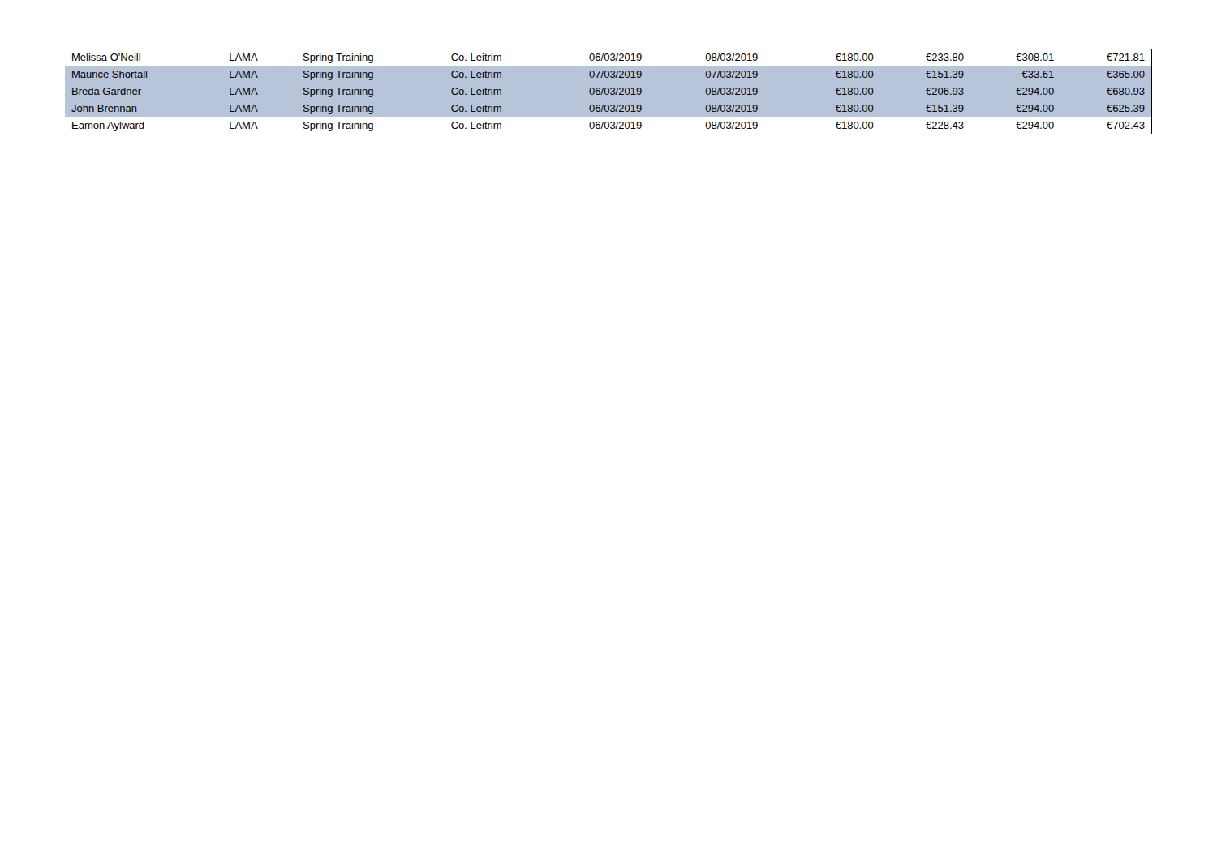| Melissa O'Neill | LAMA | Spring Training | Co. Leitrim | 06/03/2019 | 08/03/2019 | €180.00 | €233.80 | €308.01 | €721.81 |
| Maurice Shortall | LAMA | Spring Training | Co. Leitrim | 07/03/2019 | 07/03/2019 | €180.00 | €151.39 | €33.61 | €365.00 |
| Breda Gardner | LAMA | Spring Training | Co. Leitrim | 06/03/2019 | 08/03/2019 | €180.00 | €206.93 | €294.00 | €680.93 |
| John Brennan | LAMA | Spring Training | Co. Leitrim | 06/03/2019 | 08/03/2019 | €180.00 | €151.39 | €294.00 | €625.39 |
| Eamon Aylward | LAMA | Spring Training | Co. Leitrim | 06/03/2019 | 08/03/2019 | €180.00 | €228.43 | €294.00 | €702.43 |